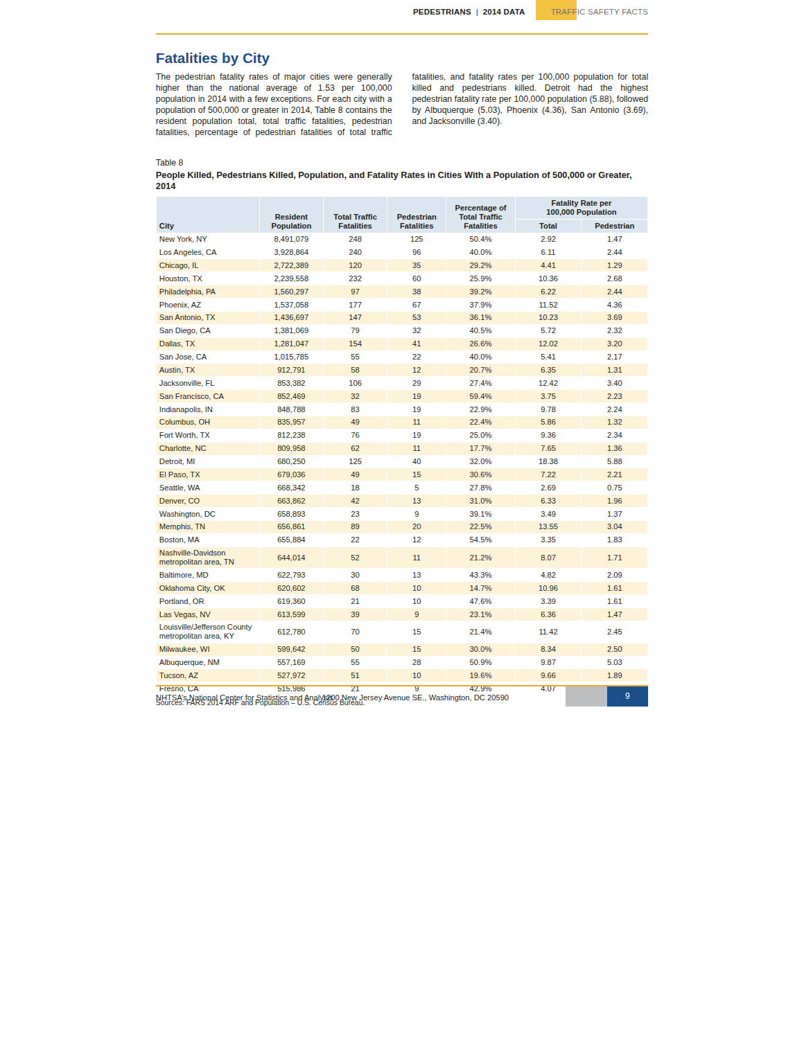PEDESTRIANS | 2014 DATA
TRAFFIC SAFETY FACTS
Fatalities by City
The pedestrian fatality rates of major cities were generally higher than the national average of 1.53 per 100,000 population in 2014 with a few exceptions. For each city with a population of 500,000 or greater in 2014, Table 8 contains the resident population total, total traffic fatalities, pedestrian fatalities, percentage of pedestrian fatalities of total traffic fatalities, and fatality rates per 100,000 population for total killed and pedestrians killed. Detroit had the highest pedestrian fatality rate per 100,000 population (5.88), followed by Albuquerque (5.03), Phoenix (4.36), San Antonio (3.69), and Jacksonville (3.40).
Table 8
People Killed, Pedestrians Killed, Population, and Fatality Rates in Cities With a Population of 500,000 or Greater, 2014
| City | Resident Population | Total Traffic Fatalities | Pedestrian Fatalities | Percentage of Total Traffic Fatalities | Fatality Rate per 100,000 Population |
| --- | --- | --- | --- | --- | --- |
| Total | Pedestrian |
| New York, NY | 8,491,079 | 248 | 125 | 50.4% | 2.92 | 1.47 |
| Los Angeles, CA | 3,928,864 | 240 | 96 | 40.0% | 6.11 | 2.44 |
| Chicago, IL | 2,722,389 | 120 | 35 | 29.2% | 4.41 | 1.29 |
| Houston, TX | 2,239,558 | 232 | 60 | 25.9% | 10.36 | 2.68 |
| Philadelphia, PA | 1,560,297 | 97 | 38 | 39.2% | 6.22 | 2.44 |
| Phoenix, AZ | 1,537,058 | 177 | 67 | 37.9% | 11.52 | 4.36 |
| San Antonio, TX | 1,436,697 | 147 | 53 | 36.1% | 10.23 | 3.69 |
| San Diego, CA | 1,381,069 | 79 | 32 | 40.5% | 5.72 | 2.32 |
| Dallas, TX | 1,281,047 | 154 | 41 | 26.6% | 12.02 | 3.20 |
| San Jose, CA | 1,015,785 | 55 | 22 | 40.0% | 5.41 | 2.17 |
| Austin, TX | 912,791 | 58 | 12 | 20.7% | 6.35 | 1.31 |
| Jacksonville, FL | 853,382 | 106 | 29 | 27.4% | 12.42 | 3.40 |
| San Francisco, CA | 852,469 | 32 | 19 | 59.4% | 3.75 | 2.23 |
| Indianapolis, IN | 848,788 | 83 | 19 | 22.9% | 9.78 | 2.24 |
| Columbus, OH | 835,957 | 49 | 11 | 22.4% | 5.86 | 1.32 |
| Fort Worth, TX | 812,238 | 76 | 19 | 25.0% | 9.36 | 2.34 |
| Charlotte, NC | 809,958 | 62 | 11 | 17.7% | 7.65 | 1.36 |
| Detroit, MI | 680,250 | 125 | 40 | 32.0% | 18.38 | 5.88 |
| El Paso, TX | 679,036 | 49 | 15 | 30.6% | 7.22 | 2.21 |
| Seattle, WA | 668,342 | 18 | 5 | 27.8% | 2.69 | 0.75 |
| Denver, CO | 663,862 | 42 | 13 | 31.0% | 6.33 | 1.96 |
| Washington, DC | 658,893 | 23 | 9 | 39.1% | 3.49 | 1.37 |
| Memphis, TN | 656,861 | 89 | 20 | 22.5% | 13.55 | 3.04 |
| Boston, MA | 655,884 | 22 | 12 | 54.5% | 3.35 | 1.83 |
| Nashville-Davidson metropolitan area, TN | 644,014 | 52 | 11 | 21.2% | 8.07 | 1.71 |
| Baltimore, MD | 622,793 | 30 | 13 | 43.3% | 4.82 | 2.09 |
| Oklahoma City, OK | 620,602 | 68 | 10 | 14.7% | 10.96 | 1.61 |
| Portland, OR | 619,360 | 21 | 10 | 47.6% | 3.39 | 1.61 |
| Las Vegas, NV | 613,599 | 39 | 9 | 23.1% | 6.36 | 1.47 |
| Louisville/Jefferson County metropolitan area, KY | 612,780 | 70 | 15 | 21.4% | 11.42 | 2.45 |
| Milwaukee, WI | 599,642 | 50 | 15 | 30.0% | 8.34 | 2.50 |
| Albuquerque, NM | 557,169 | 55 | 28 | 50.9% | 9.87 | 5.03 |
| Tucson, AZ | 527,972 | 51 | 10 | 19.6% | 9.66 | 1.89 |
| Fresno, CA | 515,986 | 21 | 9 | 42.9% | 4.07 | 1.74 |
Sources: FARS 2014 ARF and Population – U.S. Census Bureau.
NHTSA’s National Center for Statistics and Analysis
1200 New Jersey Avenue SE., Washington, DC 20590
9